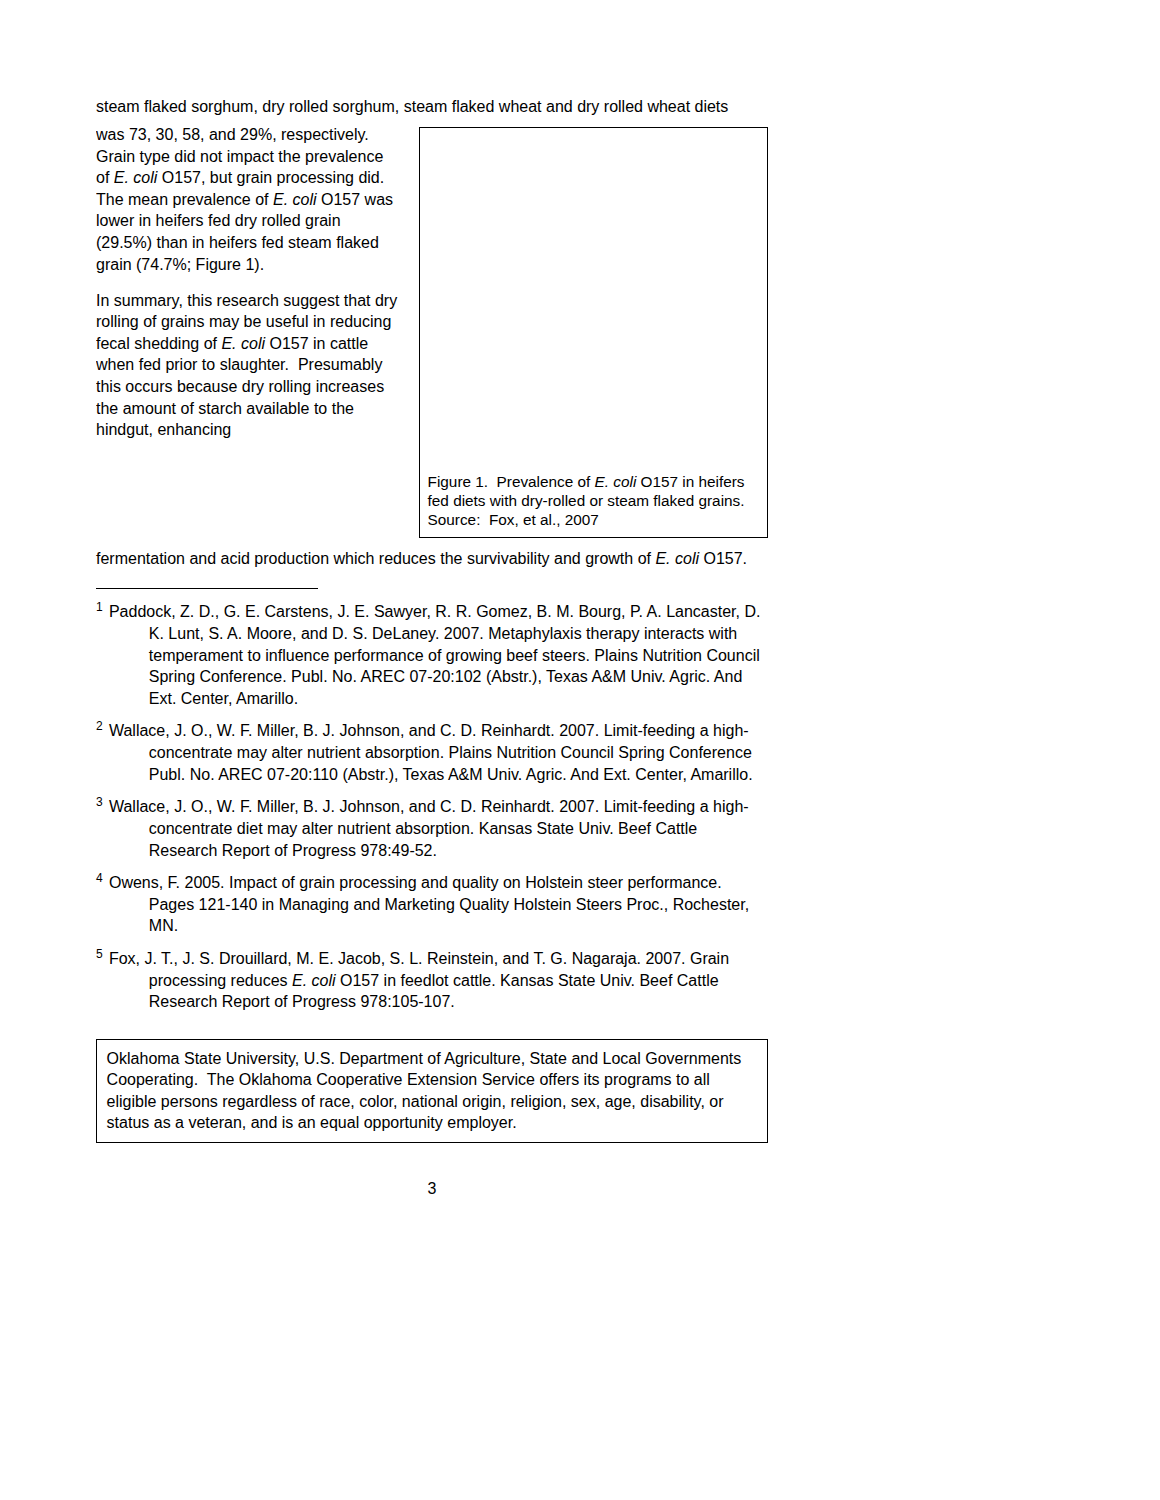steam flaked sorghum, dry rolled sorghum, steam flaked wheat and dry rolled wheat diets
Figure 1. Prevalence of E. coli O157 in heifers fed diets with dry-rolled or steam flaked grains.
Source: Fox, et al., 2007
was 73, 30, 58, and 29%, respectively. Grain type did not impact the prevalence of E. coli O157, but grain processing did. The mean prevalence of E. coli O157 was lower in heifers fed dry rolled grain (29.5%) than in heifers fed steam flaked grain (74.7%; Figure 1).
In summary, this research suggest that dry rolling of grains may be useful in reducing fecal shedding of E. coli O157 in cattle when fed prior to slaughter. Presumably this occurs because dry rolling increases the amount of starch available to the hindgut, enhancing
fermentation and acid production which reduces the survivability and growth of E. coli O157.
1 Paddock, Z. D., G. E. Carstens, J. E. Sawyer, R. R. Gomez, B. M. Bourg, P. A. Lancaster, D. K. Lunt, S. A. Moore, and D. S. DeLaney. 2007. Metaphylaxis therapy interacts with temperament to influence performance of growing beef steers. Plains Nutrition Council Spring Conference. Publ. No. AREC 07-20:102 (Abstr.), Texas A&M Univ. Agric. And Ext. Center, Amarillo.
2 Wallace, J. O., W. F. Miller, B. J. Johnson, and C. D. Reinhardt. 2007. Limit-feeding a high-concentrate may alter nutrient absorption. Plains Nutrition Council Spring Conference Publ. No. AREC 07-20:110 (Abstr.), Texas A&M Univ. Agric. And Ext. Center, Amarillo.
3 Wallace, J. O., W. F. Miller, B. J. Johnson, and C. D. Reinhardt. 2007. Limit-feeding a high-concentrate diet may alter nutrient absorption. Kansas State Univ. Beef Cattle Research Report of Progress 978:49-52.
4 Owens, F. 2005. Impact of grain processing and quality on Holstein steer performance. Pages 121-140 in Managing and Marketing Quality Holstein Steers Proc., Rochester, MN.
5 Fox, J. T., J. S. Drouillard, M. E. Jacob, S. L. Reinstein, and T. G. Nagaraja. 2007. Grain processing reduces E. coli O157 in feedlot cattle. Kansas State Univ. Beef Cattle Research Report of Progress 978:105-107.
Oklahoma State University, U.S. Department of Agriculture, State and Local Governments Cooperating. The Oklahoma Cooperative Extension Service offers its programs to all eligible persons regardless of race, color, national origin, religion, sex, age, disability, or status as a veteran, and is an equal opportunity employer.
3